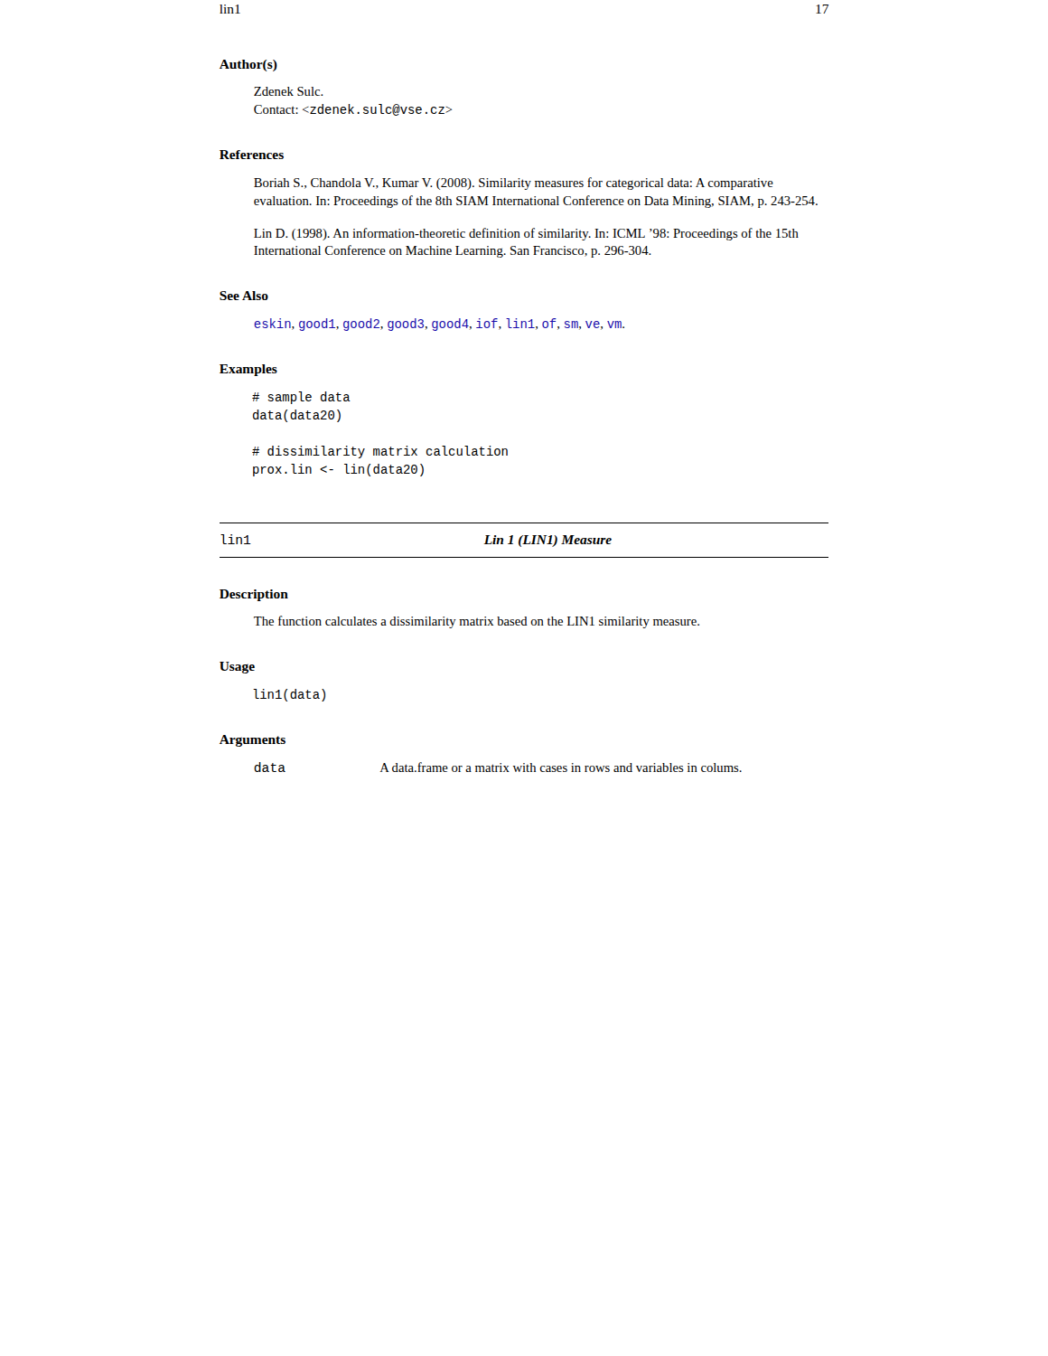lin1
17
Author(s)
Zdenek Sulc.
Contact: <zdenek.sulc@vse.cz>
References
Boriah S., Chandola V., Kumar V. (2008). Similarity measures for categorical data: A comparative evaluation. In: Proceedings of the 8th SIAM International Conference on Data Mining, SIAM, p. 243-254.
Lin D. (1998). An information-theoretic definition of similarity. In: ICML ’98: Proceedings of the 15th International Conference on Machine Learning. San Francisco, p. 296-304.
See Also
eskin, good1, good2, good3, good4, iof, lin1, of, sm, ve, vm.
Examples
# sample data
data(data20)

# dissimilarity matrix calculation
prox.lin <- lin(data20)
lin1
Lin 1 (LIN1) Measure
Description
The function calculates a dissimilarity matrix based on the LIN1 similarity measure.
Usage
lin1(data)
Arguments
data
A data.frame or a matrix with cases in rows and variables in colums.